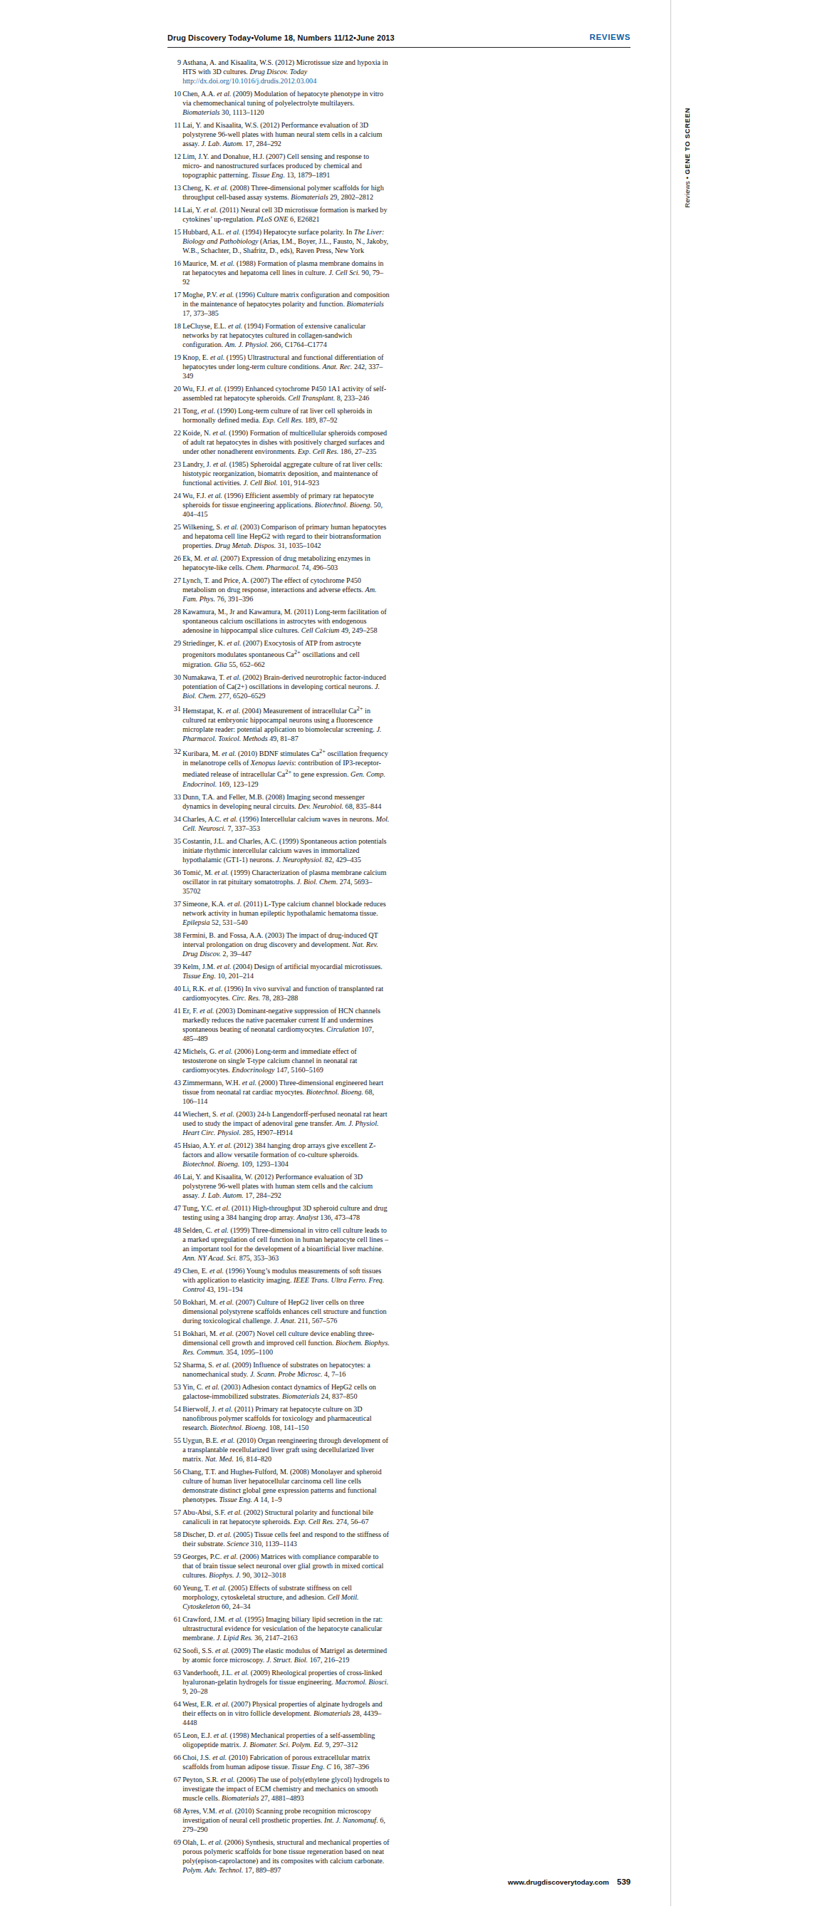Reviews • GENE TO SCREEN
Drug Discovery Today•Volume 18, Numbers 11/12•June 2013
REVIEWS
9 Asthana, A. and Kisaalita, W.S. (2012) Microtissue size and hypoxia in HTS with 3D cultures. Drug Discov. Today http://dx.doi.org/10.1016/j.drudis.2012.03.004
10 Chen, A.A. et al. (2009) Modulation of hepatocyte phenotype in vitro via chemomechanical tuning of polyelectrolyte multilayers. Biomaterials 30, 1113–1120
11 Lai, Y. and Kisaalita, W.S. (2012) Performance evaluation of 3D polystyrene 96-well plates with human neural stem cells in a calcium assay. J. Lab. Autom. 17, 284–292
12 Lim, J.Y. and Donahue, H.J. (2007) Cell sensing and response to micro- and nanostructured surfaces produced by chemical and topographic patterning. Tissue Eng. 13, 1879–1891
13 Cheng, K. et al. (2008) Three-dimensional polymer scaffolds for high throughput cell-based assay systems. Biomaterials 29, 2802–2812
14 Lai, Y. et al. (2011) Neural cell 3D microtissue formation is marked by cytokines’ up-regulation. PLoS ONE 6, E26821
15 Hubbard, A.L. et al. (1994) Hepatocyte surface polarity. In The Liver: Biology and Pathobiology (Arias, I.M., Boyer, J.L., Fausto, N., Jakoby, W.B., Schachter, D., Shafritz, D., eds), Raven Press, New York
16 Maurice, M. et al. (1988) Formation of plasma membrane domains in rat hepatocytes and hepatoma cell lines in culture. J. Cell Sci. 90, 79–92
17 Moghe, P.V. et al. (1996) Culture matrix configuration and composition in the maintenance of hepatocytes polarity and function. Biomaterials 17, 373–385
18 LeCluyse, E.L. et al. (1994) Formation of extensive canalicular networks by rat hepatocytes cultured in collagen-sandwich configuration. Am. J. Physiol. 266, C1764–C1774
19 Knop, E. et al. (1995) Ultrastructural and functional differentiation of hepatocytes under long-term culture conditions. Anat. Rec. 242, 337–349
20 Wu, F.J. et al. (1999) Enhanced cytochrome P450 1A1 activity of self-assembled rat hepatocyte spheroids. Cell Transplant. 8, 233–246
21 Tong, et al. (1990) Long-term culture of rat liver cell spheroids in hormonally defined media. Exp. Cell Res. 189, 87–92
22 Koide, N. et al. (1990) Formation of multicellular spheroids composed of adult rat hepatocytes in dishes with positively charged surfaces and under other nonadherent environments. Exp. Cell Res. 186, 27–235
23 Landry, J. et al. (1985) Spheroidal aggregate culture of rat liver cells: histotypic reorganization, biomatrix deposition, and maintenance of functional activities. J. Cell Biol. 101, 914–923
24 Wu, F.J. et al. (1996) Efficient assembly of primary rat hepatocyte spheroids for tissue engineering applications. Biotechnol. Bioeng. 50, 404–415
25 Wilkening, S. et al. (2003) Comparison of primary human hepatocytes and hepatoma cell line HepG2 with regard to their biotransformation properties. Drug Metab. Dispos. 31, 1035–1042
26 Ek, M. et al. (2007) Expression of drug metabolizing enzymes in hepatocyte-like cells. Chem. Pharmacol. 74, 496–503
27 Lynch, T. and Price, A. (2007) The effect of cytochrome P450 metabolism on drug response, interactions and adverse effects. Am. Fam. Phys. 76, 391–396
28 Kawamura, M., Jr and Kawamura, M. (2011) Long-term facilitation of spontaneous calcium oscillations in astrocytes with endogenous adenosine in hippocampal slice cultures. Cell Calcium 49, 249–258
29 Striedinger, K. et al. (2007) Exocytosis of ATP from astrocyte progenitors modulates spontaneous Ca2+ oscillations and cell migration. Glia 55, 652–662
30 Numakawa, T. et al. (2002) Brain-derived neurotrophic factor-induced potentiation of Ca(2+) oscillations in developing cortical neurons. J. Biol. Chem. 277, 6520–6529
31 Hemstapat, K. et al. (2004) Measurement of intracellular Ca2+ in cultured rat embryonic hippocampal neurons using a fluorescence microplate reader: potential application to biomolecular screening. J. Pharmacol. Toxicol. Methods 49, 81–87
32 Kuribara, M. et al. (2010) BDNF stimulates Ca2+ oscillation frequency in melanotrope cells of Xenopus laevis: contribution of IP3-receptor-mediated release of intracellular Ca2+ to gene expression. Gen. Comp. Endocrinol. 169, 123–129
33 Dunn, T.A. and Feller, M.B. (2008) Imaging second messenger dynamics in developing neural circuits. Dev. Neurobiol. 68, 835–844
34 Charles, A.C. et al. (1996) Intercellular calcium waves in neurons. Mol. Cell. Neurosci. 7, 337–353
35 Costantin, J.L. and Charles, A.C. (1999) Spontaneous action potentials initiate rhythmic intercellular calcium waves in immortalized hypothalamic (GT1-1) neurons. J. Neurophysiol. 82, 429–435
36 Tomić, M. et al. (1999) Characterization of plasma membrane calcium oscillator in rat pituitary somatotrophs. J. Biol. Chem. 274, 5693–35702
37 Simeone, K.A. et al. (2011) L-Type calcium channel blockade reduces network activity in human epileptic hypothalamic hematoma tissue. Epilepsia 52, 531–540
38 Fermini, B. and Fossa, A.A. (2003) The impact of drug-induced QT interval prolongation on drug discovery and development. Nat. Rev. Drug Discov. 2, 39–447
39 Kelm, J.M. et al. (2004) Design of artificial myocardial microtissues. Tissue Eng. 10, 201–214
40 Li, R.K. et al. (1996) In vivo survival and function of transplanted rat cardiomyocytes. Circ. Res. 78, 283–288
41 Er, F. et al. (2003) Dominant-negative suppression of HCN channels markedly reduces the native pacemaker current If and undermines spontaneous beating of neonatal cardiomyocytes. Circulation 107, 485–489
42 Michels, G. et al. (2006) Long-term and immediate effect of testosterone on single T-type calcium channel in neonatal rat cardiomyocytes. Endocrinology 147, 5160–5169
43 Zimmermann, W.H. et al. (2000) Three-dimensional engineered heart tissue from neonatal rat cardiac myocytes. Biotechnol. Bioeng. 68, 106–114
44 Wiechert, S. et al. (2003) 24-h Langendorff-perfused neonatal rat heart used to study the impact of adenoviral gene transfer. Am. J. Physiol. Heart Circ. Physiol. 285, H907–H914
45 Hsiao, A.Y. et al. (2012) 384 hanging drop arrays give excellent Z-factors and allow versatile formation of co-culture spheroids. Biotechnol. Bioeng. 109, 1293–1304
46 Lai, Y. and Kisaalita, W. (2012) Performance evaluation of 3D polystyrene 96-well plates with human stem cells and the calcium assay. J. Lab. Autom. 17, 284–292
47 Tung, Y.C. et al. (2011) High-throughput 3D spheroid culture and drug testing using a 384 hanging drop array. Analyst 136, 473–478
48 Selden, C. et al. (1999) Three-dimensional in vitro cell culture leads to a marked upregulation of cell function in human hepatocyte cell lines – an important tool for the development of a bioartificial liver machine. Ann. NY Acad. Sci. 875, 353–363
49 Chen, E. et al. (1996) Young’s modulus measurements of soft tissues with application to elasticity imaging. IEEE Trans. Ultra Ferro. Freq. Control 43, 191–194
50 Bokhari, M. et al. (2007) Culture of HepG2 liver cells on three dimensional polystyrene scaffolds enhances cell structure and function during toxicological challenge. J. Anat. 211, 567–576
51 Bokhari, M. et al. (2007) Novel cell culture device enabling three-dimensional cell growth and improved cell function. Biochem. Biophys. Res. Commun. 354, 1095–1100
52 Sharma, S. et al. (2009) Influence of substrates on hepatocytes: a nanomechanical study. J. Scann. Probe Microsc. 4, 7–16
53 Yin, C. et al. (2003) Adhesion contact dynamics of HepG2 cells on galactose-immobilized substrates. Biomaterials 24, 837–850
54 Bierwolf, J. et al. (2011) Primary rat hepatocyte culture on 3D nanofibrous polymer scaffolds for toxicology and pharmaceutical research. Biotechnol. Bioeng. 108, 141–150
55 Uygun, B.E. et al. (2010) Organ reengineering through development of a transplantable recellularized liver graft using decellularized liver matrix. Nat. Med. 16, 814–820
56 Chang, T.T. and Hughes-Fulford, M. (2008) Monolayer and spheroid culture of human liver hepatocellular carcinoma cell line cells demonstrate distinct global gene expression patterns and functional phenotypes. Tissue Eng. A 14, 1–9
57 Abu-Absi, S.F. et al. (2002) Structural polarity and functional bile canaliculi in rat hepatocyte spheroids. Exp. Cell Res. 274, 56–67
58 Discher, D. et al. (2005) Tissue cells feel and respond to the stiffness of their substrate. Science 310, 1139–1143
59 Georges, P.C. et al. (2006) Matrices with compliance comparable to that of brain tissue select neuronal over glial growth in mixed cortical cultures. Biophys. J. 90, 3012–3018
60 Yeung, T. et al. (2005) Effects of substrate stiffness on cell morphology, cytoskeletal structure, and adhesion. Cell Motil. Cytoskeleton 60, 24–34
61 Crawford, J.M. et al. (1995) Imaging biliary lipid secretion in the rat: ultrastructural evidence for vesiculation of the hepatocyte canalicular membrane. J. Lipid Res. 36, 2147–2163
62 Soofi, S.S. et al. (2009) The elastic modulus of Matrigel as determined by atomic force microscopy. J. Struct. Biol. 167, 216–219
63 Vanderhooft, J.L. et al. (2009) Rheological properties of cross-linked hyaluronan-gelatin hydrogels for tissue engineering. Macromol. Biosci. 9, 20–28
64 West, E.R. et al. (2007) Physical properties of alginate hydrogels and their effects on in vitro follicle development. Biomaterials 28, 4439–4448
65 Leon, E.J. et al. (1998) Mechanical properties of a self-assembling oligopeptide matrix. J. Biomater. Sci. Polym. Ed. 9, 297–312
66 Choi, J.S. et al. (2010) Fabrication of porous extracellular matrix scaffolds from human adipose tissue. Tissue Eng. C 16, 387–396
67 Peyton, S.R. et al. (2006) The use of poly(ethylene glycol) hydrogels to investigate the impact of ECM chemistry and mechanics on smooth muscle cells. Biomaterials 27, 4881–4893
68 Ayres, V.M. et al. (2010) Scanning probe recognition microscopy investigation of neural cell prosthetic properties. Int. J. Nanomanuf. 6, 279–290
69 Olah, L. et al. (2006) Synthesis, structural and mechanical properties of porous polymeric scaffolds for bone tissue regeneration based on neat poly(epison-caprolactone) and its composites with calcium carbonate. Polym. Adv. Technol. 17, 889–897
www.drugdiscoverytoday.com 539